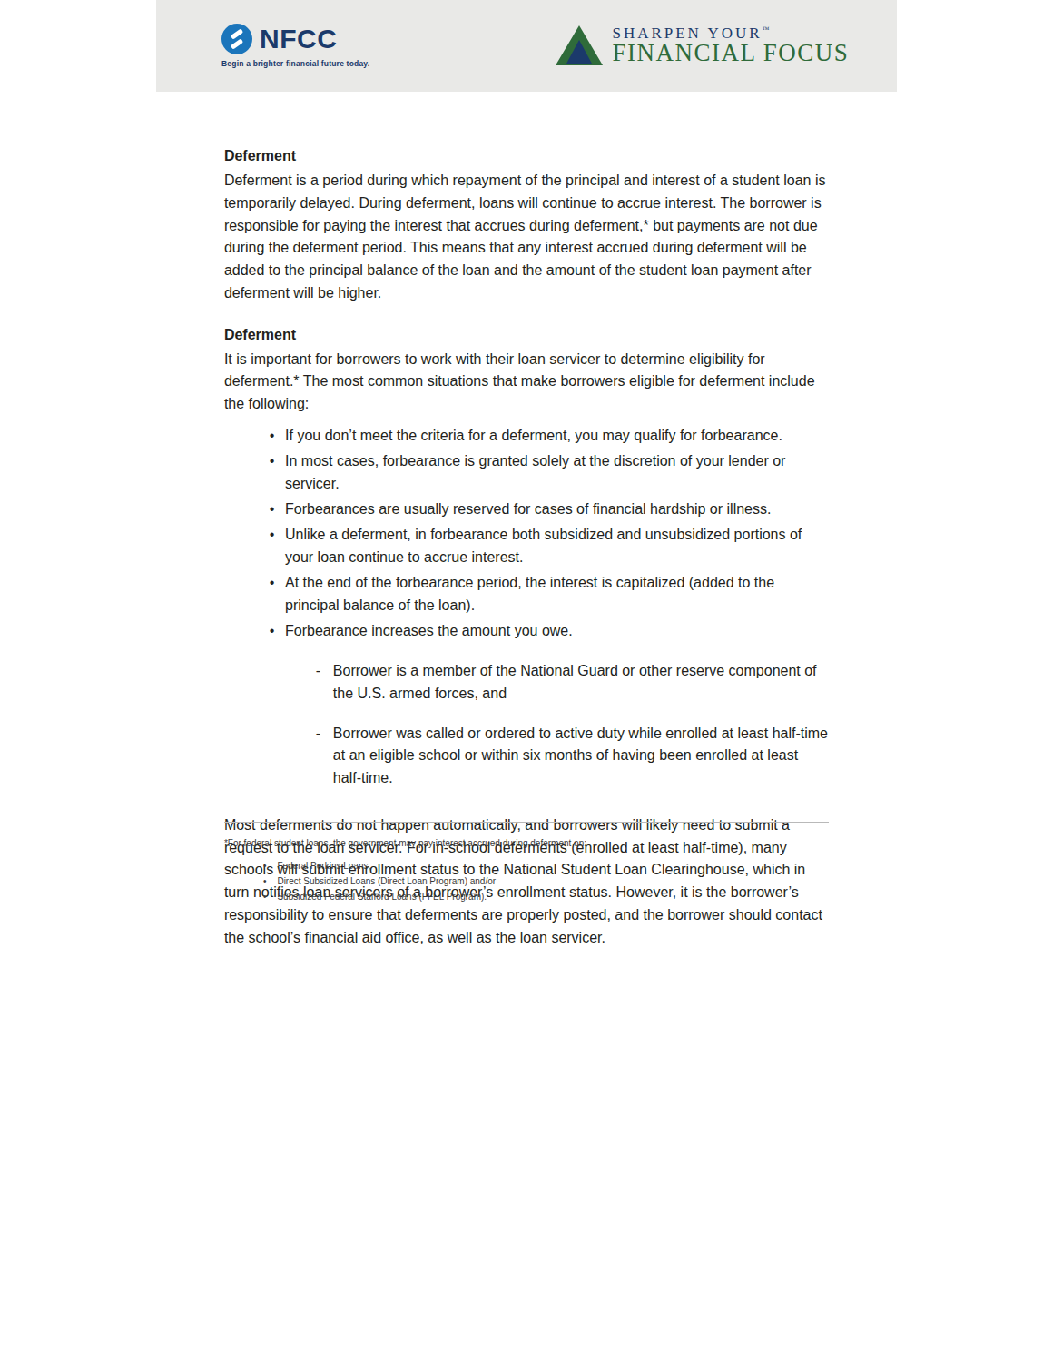NFCC
Begin a brighter financial future today.
SHARPEN YOUR™
FINANCIAL FOCUS
Deferment
Deferment is a period during which repayment of the principal and interest of a student loan is temporarily delayed. During deferment, loans will continue to accrue interest. The borrower is responsible for paying the interest that accrues during deferment,* but payments are not due during the deferment period. This means that any interest accrued during deferment will be added to the principal balance of the loan and the amount of the student loan payment after deferment will be higher.
Deferment
It is important for borrowers to work with their loan servicer to determine eligibility for deferment.* The most common situations that make borrowers eligible for deferment include the following:
If you don’t meet the criteria for a deferment, you may qualify for forbearance.
In most cases, forbearance is granted solely at the discretion of your lender or servicer.
Forbearances are usually reserved for cases of financial hardship or illness.
Unlike a deferment, in forbearance both subsidized and unsubsidized portions of your loan continue to accrue interest.
At the end of the forbearance period, the interest is capitalized (added to the principal balance of the loan).
Forbearance increases the amount you owe.
Borrower is a member of the National Guard or other reserve component of the U.S. armed forces, and
Borrower was called or ordered to active duty while enrolled at least half-time at an eligible school or within six months of having been enrolled at least half-time.
Most deferments do not happen automatically, and borrowers will likely need to submit a request to the loan servicer. For in-school deferments (enrolled at least half-time), many schools will submit enrollment status to the National Student Loan Clearinghouse, which in turn notifies loan servicers of a borrower’s enrollment status. However, it is the borrower’s responsibility to ensure that deferments are properly posted, and the borrower should contact the school’s financial aid office, as well as the loan servicer.
*For federal student loans, the government may pay interest accrued during deferment on:
Federal Perkins Loans,
Direct Subsidized Loans (Direct Loan Program) and/or
Subsidized Federal Stafford Loans (FFEL Program).